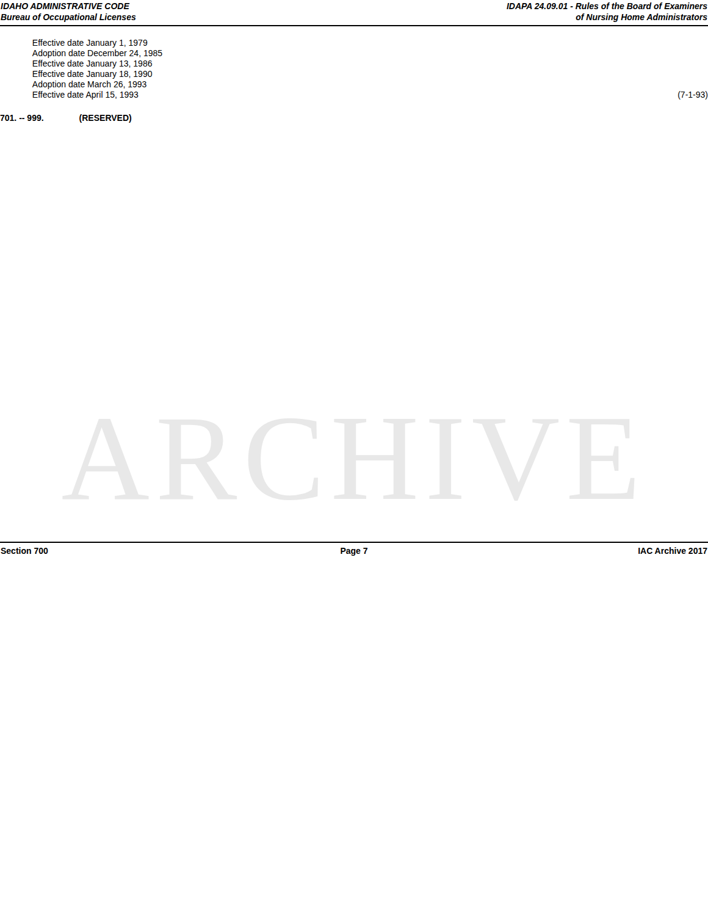ARCHIVE
| IDAHO ADMINISTRATIVE CODE Bureau of Occupational Licenses | IDAPA 24.09.01 - Rules of the Board of Examiners of Nursing Home Administrators |
Effective date January 1, 1979
Adoption date December 24, 1985
Effective date January 13, 1986
Effective date January 18, 1990
Adoption date March 26, 1993
Effective date April 15, 1993(7-1-93)
701. -- 999.(RESERVED)
| Section 700 | Page 7 | IAC Archive 2017 |